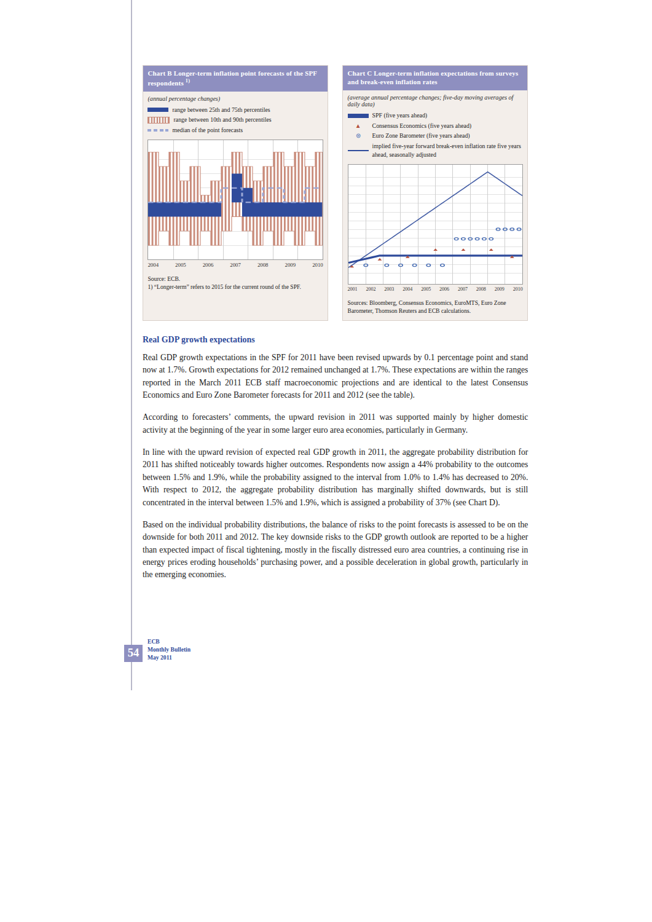Chart B Longer-term inflation point forecasts of the SPF respondents 1)
(annual percentage changes)
range between 25th and 75th percentiles
range between 10th and 90th percentiles
median of the point forecasts
2.3 2.2 2.1 2.0 1.9 1.8 1.7 1.6 1.5
2.3 2.2 2.1 2.0 1.9 1.8 1.7 1.6 1.5
2004200520062007200820092010
Source: ECB. 1) “Longer-term” refers to 2015 for the current round of the SPF.
Chart C Longer-term inflation expectations from surveys and break-even inflation rates
(average annual percentage changes; five-day moving averages of daily data)
SPF (five years ahead)
▲Consensus Economics (five years ahead)
⊜Euro Zone Barometer (five years ahead)
implied five-year forward break-even inflation rate five years ahead, seasonally adjusted
2.9 2.8 2.7 2.6 2.5 2.4 2.3 2.2 2.1 2.0 1.9 1.8 1.7 1.6
2.9 2.8 2.7 2.6 2.5 2.4 2.3 2.2 2.1 2.0 1.9 1.8 1.7 1.6
2001200220032004200520062007200820092010
Sources: Bloomberg, Consensus Economics, EuroMTS, Euro Zone Barometer, Thomson Reuters and ECB calculations.
Real GDP growth expectations
Real GDP growth expectations in the SPF for 2011 have been revised upwards by 0.1 percentage point and stand now at 1.7%. Growth expectations for 2012 remained unchanged at 1.7%. These expectations are within the ranges reported in the March 2011 ECB staff macroeconomic projections and are identical to the latest Consensus Economics and Euro Zone Barometer forecasts for 2011 and 2012 (see the table).
According to forecasters’ comments, the upward revision in 2011 was supported mainly by higher domestic activity at the beginning of the year in some larger euro area economies, particularly in Germany.
In line with the upward revision of expected real GDP growth in 2011, the aggregate probability distribution for 2011 has shifted noticeably towards higher outcomes. Respondents now assign a 44% probability to the outcomes between 1.5% and 1.9%, while the probability assigned to the interval from 1.0% to 1.4% has decreased to 20%. With respect to 2012, the aggregate probability distribution has marginally shifted downwards, but is still concentrated in the interval between 1.5% and 1.9%, which is assigned a probability of 37% (see Chart D).
Based on the individual probability distributions, the balance of risks to the point forecasts is assessed to be on the downside for both 2011 and 2012. The key downside risks to the GDP growth outlook are reported to be a higher than expected impact of fiscal tightening, mostly in the fiscally distressed euro area countries, a continuing rise in energy prices eroding households’ purchasing power, and a possible deceleration in global growth, particularly in the emerging economies.
54
ECB
Monthly Bulletin
May 2011